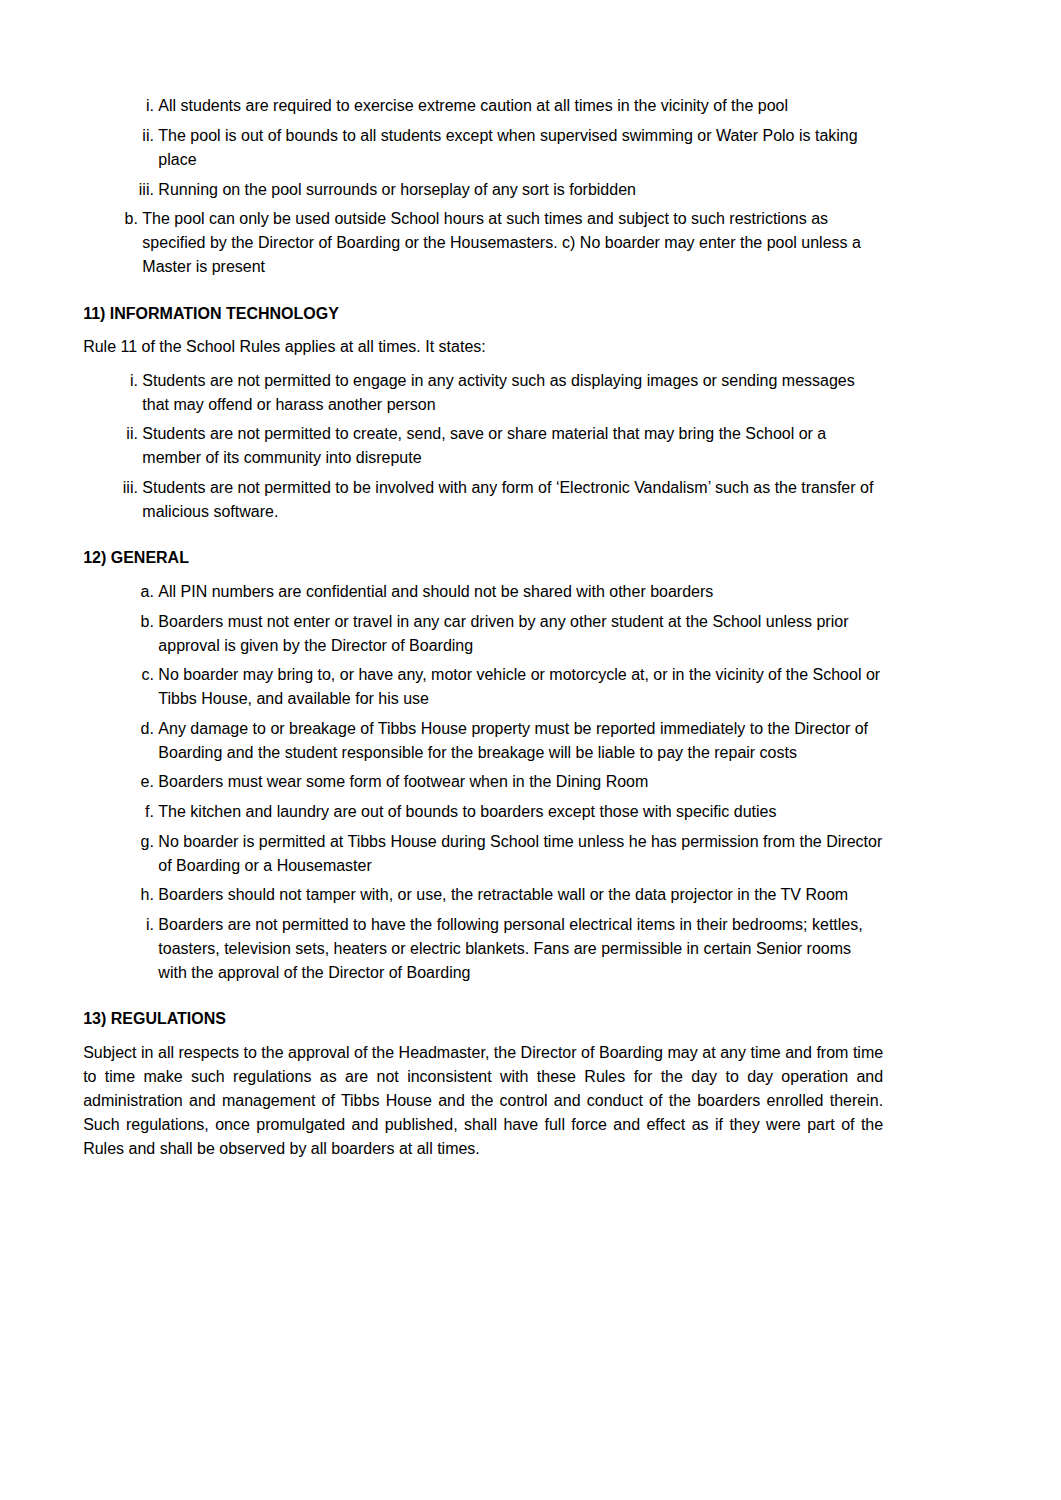All students are required to exercise extreme caution at all times in the vicinity of the pool
The pool is out of bounds to all students except when supervised swimming or Water Polo is taking place
Running on the pool surrounds or horseplay of any sort is forbidden
The pool can only be used outside School hours at such times and subject to such restrictions as specified by the Director of Boarding or the Housemasters. c) No boarder may enter the pool unless a Master is present
11) INFORMATION TECHNOLOGY
Rule 11 of the School Rules applies at all times. It states:
Students are not permitted to engage in any activity such as displaying images or sending messages that may offend or harass another person
Students are not permitted to create, send, save or share material that may bring the School or a member of its community into disrepute
Students are not permitted to be involved with any form of ‘Electronic Vandalism’ such as the transfer of malicious software.
12) GENERAL
All PIN numbers are confidential and should not be shared with other boarders
Boarders must not enter or travel in any car driven by any other student at the School unless prior approval is given by the Director of Boarding
No boarder may bring to, or have any, motor vehicle or motorcycle at, or in the vicinity of the School or Tibbs House, and available for his use
Any damage to or breakage of Tibbs House property must be reported immediately to the Director of Boarding and the student responsible for the breakage will be liable to pay the repair costs
Boarders must wear some form of footwear when in the Dining Room
The kitchen and laundry are out of bounds to boarders except those with specific duties
No boarder is permitted at Tibbs House during School time unless he has permission from the Director of Boarding or a Housemaster
Boarders should not tamper with, or use, the retractable wall or the data projector in the TV Room
Boarders are not permitted to have the following personal electrical items in their bedrooms; kettles, toasters, television sets, heaters or electric blankets. Fans are permissible in certain Senior rooms with the approval of the Director of Boarding
13) REGULATIONS
Subject in all respects to the approval of the Headmaster, the Director of Boarding may at any time and from time to time make such regulations as are not inconsistent with these Rules for the day to day operation and administration and management of Tibbs House and the control and conduct of the boarders enrolled therein. Such regulations, once promulgated and published, shall have full force and effect as if they were part of the Rules and shall be observed by all boarders at all times.